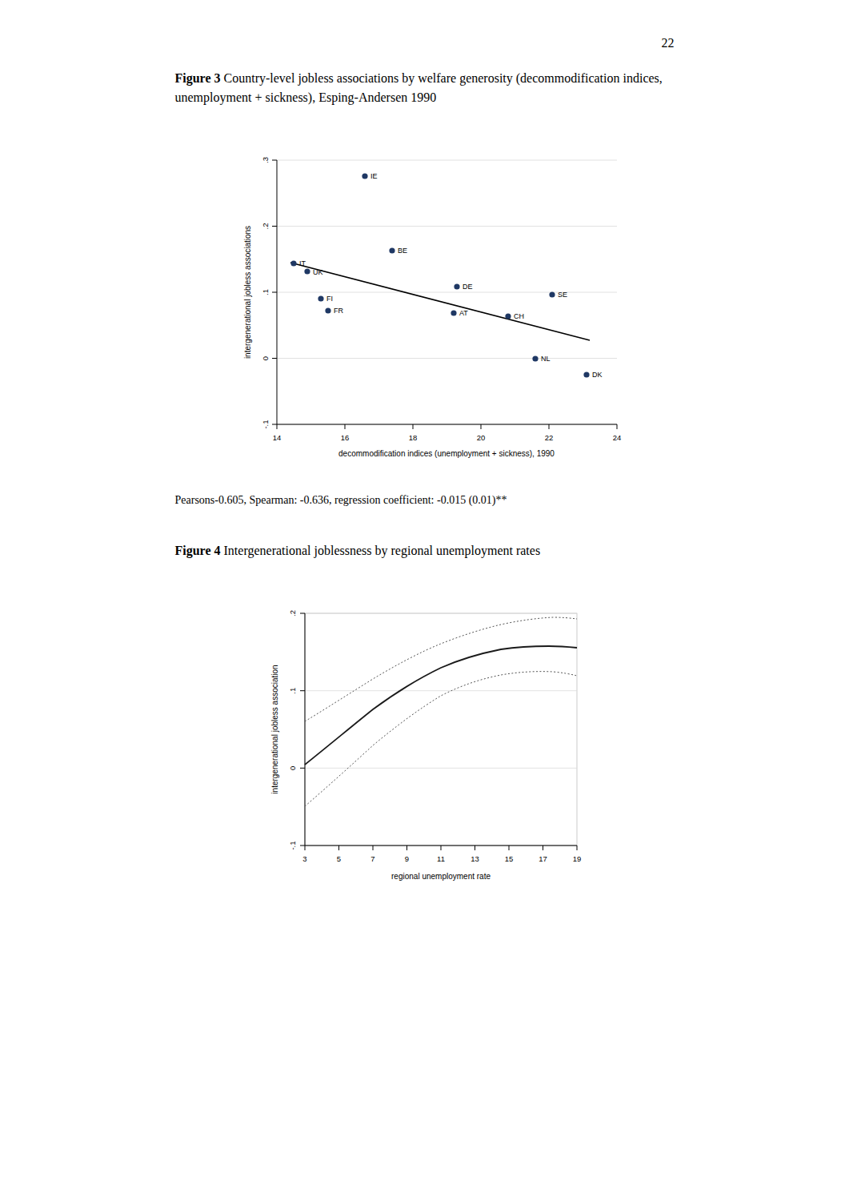22
Figure 3 Country-level jobless associations by welfare generosity (decommodification indices, unemployment + sickness), Esping-Andersen 1990
-.1 0 .1 .2 .3 intergenerational jobless associations 14 16 18 20 22 24 decommodification indices (unemployment + sickness), 1990 IE BE IT UK DE SE FI FR AT CH NL DK
Pearsons-0.605, Spearman: -0.636, regression coefficient: -0.015 (0.01)**
Figure 4 Intergenerational joblessness by regional unemployment rates
-.1 0 .1 .2 intergenerational jobless association 3 5 7 9 11 13 15 17 19 regional unemployment rate